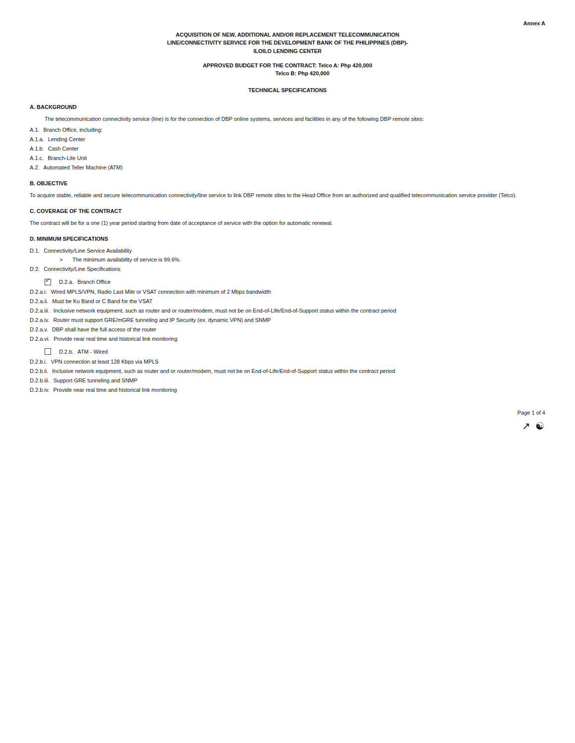Annex A
ACQUISITION OF NEW, ADDITIONAL AND/OR REPLACEMENT TELECOMMUNICATION
LINE/CONNECTIVITY SERVICE FOR THE DEVELOPMENT BANK OF THE PHILIPPINES (DBP)-
ILOILO LENDING CENTER
APPROVED BUDGET FOR THE CONTRACT: Telco A: Php 420,000 Telco B: Php 420,000
TECHNICAL SPECIFICATIONS
A. BACKGROUND
The telecommunication connectivity service (line) is for the connection of DBP online systems, services and facilities in any of the following DBP remote sites:
A.1. Branch Office, including:
A.1.a. Lending Center
A.1.b. Cash Center
A.1.c. Branch-Lite Unit
A.2. Automated Teller Machine (ATM)
B. OBJECTIVE
To acquire stable, reliable and secure telecommunication connectivity/line service to link DBP remote sites to the Head Office from an authorized and qualified telecommunication service provider (Telco).
C. COVERAGE OF THE CONTRACT
The contract will be for a one (1) year period starting from date of acceptance of service with the option for automatic renewal.
D. MINIMUM SPECIFICATIONS
D.1. Connectivity/Line Service Availability
> The minimum availability of service is 99.6%.
D.2. Connectivity/Line Specifications
D.2.a. Branch Office
D.2.a.i. Wired MPLS/VPN, Radio Last Mile or VSAT connection with minimum of 2 Mbps bandwidth
D.2.a.ii. Must be Ku Band or C Band for the VSAT
D.2.a.iii. Inclusive network equipment, such as router and or router/modem, must not be on End-of-Life/End-of-Support status within the contract period
D.2.a.iv. Router must support GRE/mGRE tunneling and IP Security (ex. dynamic VPN) and SNMP
D.2.a.v. DBP shall have the full access of the router
D.2.a.vi. Provide near real time and historical link monitoring
D.2.b. ATM - Wired
D.2.b.i. VPN connection at least 128 Kbps via MPLS
D.2.b.ii. Inclusive network equipment, such as router and or router/modem, must not be on End-of-Life/End-of-Support status within the contract period
D.2.b.iii. Support GRE tunneling and SNMP
D.2.b.iv. Provide near real time and historical link monitoring
Page 1 of 4
↗ ☯